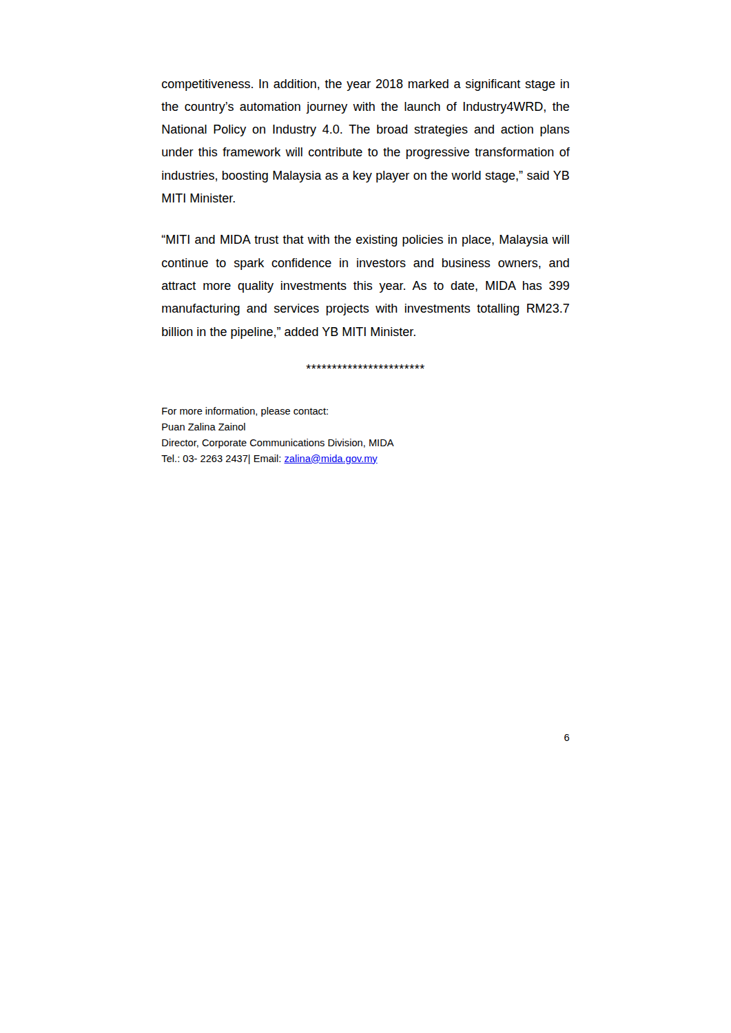competitiveness. In addition, the year 2018 marked a significant stage in the country’s automation journey with the launch of Industry4WRD, the National Policy on Industry 4.0. The broad strategies and action plans under this framework will contribute to the progressive transformation of industries, boosting Malaysia as a key player on the world stage,” said YB MITI Minister.
“MITI and MIDA trust that with the existing policies in place, Malaysia will continue to spark confidence in investors and business owners, and attract more quality investments this year. As to date, MIDA has 399 manufacturing and services projects with investments totalling RM23.7 billion in the pipeline,” added YB MITI Minister.
***********************
For more information, please contact:
Puan Zalina Zainol
Director, Corporate Communications Division, MIDA
Tel.: 03- 2263 2437| Email: zalina@mida.gov.my
6